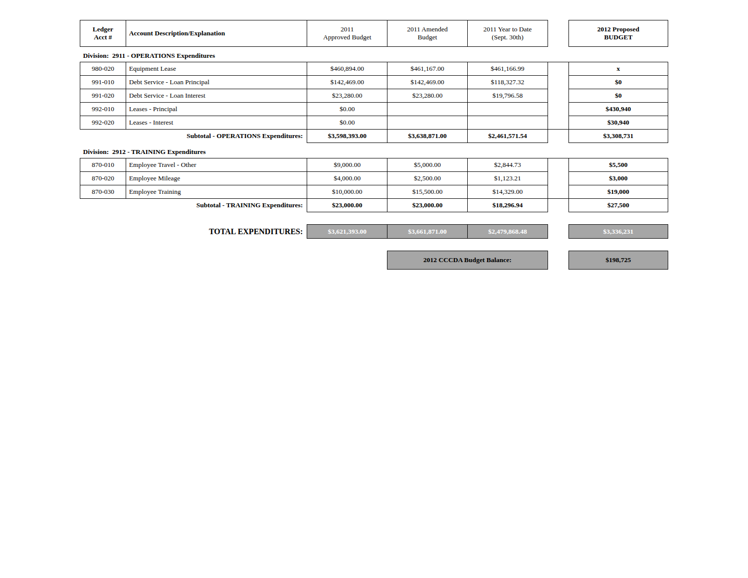| Ledger Acct # | Account Description/Explanation | 2011 Approved Budget | 2011 Amended Budget | 2011 Year to Date (Sept. 30th) | | 2012 Proposed BUDGET |
| Division: 2911 - OPERATIONS Expenditures |
| 980-020 | Equipment Lease | $460,894.00 | $461,167.00 | $461,166.99 | | x |
| 991-010 | Debt Service - Loan Principal | $142,469.00 | $142,469.00 | $118,327.32 | | $0 |
| 991-020 | Debt Service - Loan Interest | $23,280.00 | $23,280.00 | $19,796.58 | | $0 |
| 992-010 | Leases - Principal | $0.00 | | | | $430,940 |
| 992-020 | Leases - Interest | $0.00 | | | | $30,940 |
| Subtotal - OPERATIONS Expenditures: | $3,598,393.00 | $3,638,871.00 | $2,461,571.54 | | $3,308,731 |
| Division: 2912 - TRAINING Expenditures |
| 870-010 | Employee Travel - Other | $9,000.00 | $5,000.00 | $2,844.73 | | $5,500 |
| 870-020 | Employee Mileage | $4,000.00 | $2,500.00 | $1,123.21 | | $3,000 |
| 870-030 | Employee Training | $10,000.00 | $15,500.00 | $14,329.00 | | $19,000 |
| Subtotal - TRAINING Expenditures: | $23,000.00 | $23,000.00 | $18,296.94 | | $27,500 |
| TOTAL EXPENDITURES: | $3,621,393.00 | $3,661,871.00 | $2,479,868.48 | | $3,336,231 |
| | 2012 CCCDA Budget Balance: | | $198,725 |